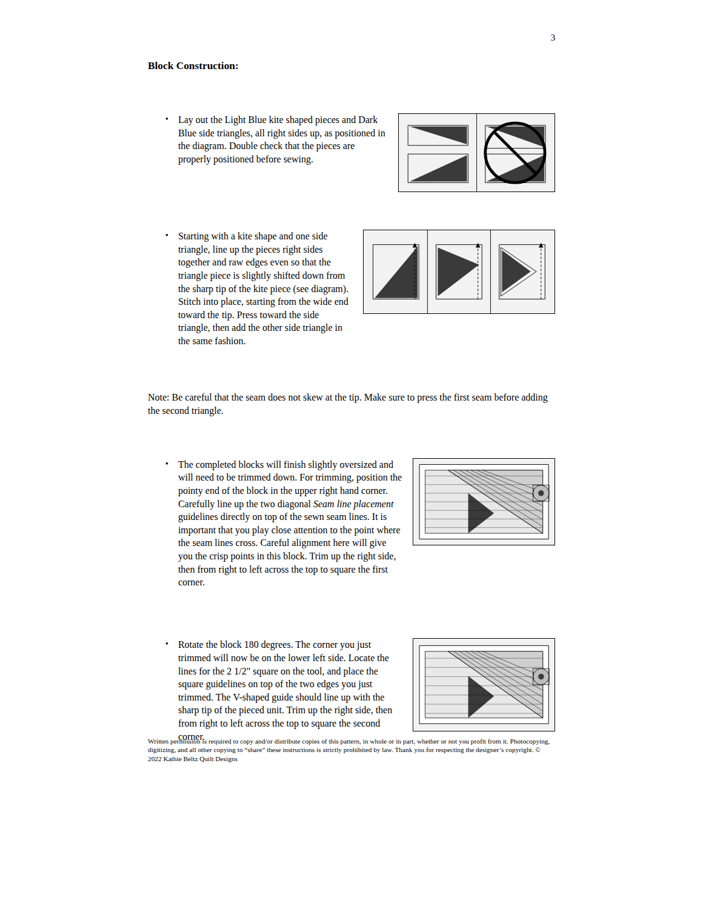3
Block Construction:
Lay out the Light Blue kite shaped pieces and Dark Blue side triangles, all right sides up, as positioned in the diagram. Double check that the pieces are properly positioned before sewing.
Starting with a kite shape and one side triangle, line up the pieces right sides together and raw edges even so that the triangle piece is slightly shifted down from the sharp tip of the kite piece (see diagram). Stitch into place, starting from the wide end toward the tip. Press toward the side triangle, then add the other side triangle in the same fashion.
Note: Be careful that the seam does not skew at the tip. Make sure to press the first seam before adding the second triangle.
The completed blocks will finish slightly oversized and will need to be trimmed down. For trimming, position the pointy end of the block in the upper right hand corner. Carefully line up the two diagonal Seam line placement guidelines directly on top of the sewn seam lines. It is important that you play close attention to the point where the seam lines cross. Careful alignment here will give you the crisp points in this block. Trim up the right side, then from right to left across the top to square the first corner.
Rotate the block 180 degrees. The corner you just trimmed will now be on the lower left side. Locate the lines for the 2 1/2" square on the tool, and place the square guidelines on top of the two edges you just trimmed. The V-shaped guide should line up with the sharp tip of the pieced unit. Trim up the right side, then from right to left across the top to square the second corner.
Written permission is required to copy and/or distribute copies of this pattern, in whole or in part, whether or not you profit from it. Photocopying, digitizing, and all other copying to “share” these instructions is strictly prohibited by law. Thank you for respecting the designer’s copyright. © 2022 Kathie Beltz Quilt Designs